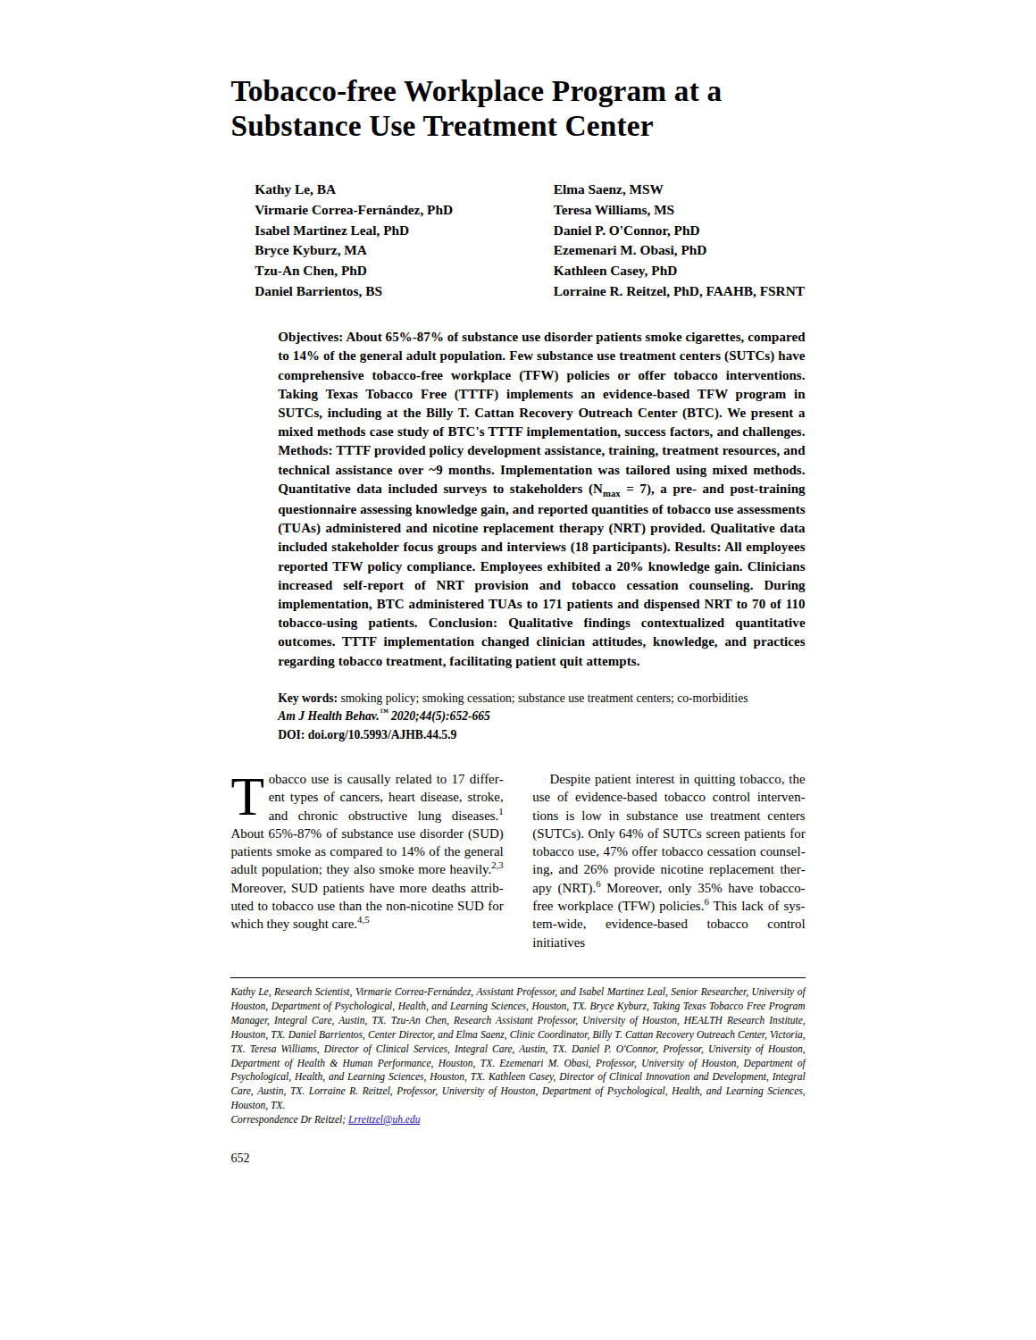Tobacco-free Workplace Program at a
Substance Use Treatment Center
Kathy Le, BA
Virmarie Correa-Fernández, PhD
Isabel Martinez Leal, PhD
Bryce Kyburz, MA
Tzu-An Chen, PhD
Daniel Barrientos, BS
Elma Saenz, MSW
Teresa Williams, MS
Daniel P. O'Connor, PhD
Ezemenari M. Obasi, PhD
Kathleen Casey, PhD
Lorraine R. Reitzel, PhD, FAAHB, FSRNT
Objectives: About 65%-87% of substance use disorder patients smoke cigarettes, compared to 14% of the general adult population. Few substance use treatment centers (SUTCs) have comprehensive tobacco-free workplace (TFW) policies or offer tobacco interventions. Taking Texas Tobacco Free (TTTF) implements an evidence-based TFW program in SUTCs, including at the Billy T. Cattan Recovery Outreach Center (BTC). We present a mixed methods case study of BTC's TTTF implementation, success factors, and challenges. Methods: TTTF provided policy development assistance, training, treatment resources, and technical assistance over ~9 months. Implementation was tailored using mixed methods. Quantitative data included surveys to stakeholders (Nmax = 7), a pre- and post-training questionnaire assessing knowledge gain, and reported quantities of tobacco use assessments (TUAs) administered and nicotine replacement therapy (NRT) provided. Qualitative data included stakeholder focus groups and interviews (18 participants). Results: All employees reported TFW policy compliance. Employees exhibited a 20% knowledge gain. Clinicians increased self-report of NRT provision and tobacco cessation counseling. During implementation, BTC administered TUAs to 171 patients and dispensed NRT to 70 of 110 tobacco-using patients. Conclusion: Qualitative findings contextualized quantitative outcomes. TTTF implementation changed clinician attitudes, knowledge, and practices regarding tobacco treatment, facilitating patient quit attempts.
Key words: smoking policy; smoking cessation; substance use treatment centers; co-morbidities
Am J Health Behav.™ 2020;44(5):652-665
DOI: doi.org/10.5993/AJHB.44.5.9
Tobacco use is causally related to 17 different types of cancers, heart disease, stroke, and chronic obstructive lung diseases.1 About 65%-87% of substance use disorder (SUD) patients smoke as compared to 14% of the general adult population; they also smoke more heavily.2,3 Moreover, SUD patients have more deaths attributed to tobacco use than the non-nicotine SUD for which they sought care.4,5
Despite patient interest in quitting tobacco, the use of evidence-based tobacco control interventions is low in substance use treatment centers (SUTCs). Only 64% of SUTCs screen patients for tobacco use, 47% offer tobacco cessation counseling, and 26% provide nicotine replacement therapy (NRT).6 Moreover, only 35% have tobacco-free workplace (TFW) policies.6 This lack of system-wide, evidence-based tobacco control initiatives
Kathy Le, Research Scientist, Virmarie Correa-Fernández, Assistant Professor, and Isabel Martinez Leal, Senior Researcher, University of Houston, Department of Psychological, Health, and Learning Sciences, Houston, TX. Bryce Kyburz, Taking Texas Tobacco Free Program Manager, Integral Care, Austin, TX. Tzu-An Chen, Research Assistant Professor, University of Houston, HEALTH Research Institute, Houston, TX. Daniel Barrientos, Center Director, and Elma Saenz, Clinic Coordinator, Billy T. Cattan Recovery Outreach Center, Victoria, TX. Teresa Williams, Director of Clinical Services, Integral Care, Austin, TX. Daniel P. O'Connor, Professor, University of Houston, Department of Health & Human Performance, Houston, TX. Ezemenari M. Obasi, Professor, University of Houston, Department of Psychological, Health, and Learning Sciences, Houston, TX. Kathleen Casey, Director of Clinical Innovation and Development, Integral Care, Austin, TX. Lorraine R. Reitzel, Professor, University of Houston, Department of Psychological, Health, and Learning Sciences, Houston, TX.
Correspondence Dr Reitzel; Lrreitzel@uh.edu
652